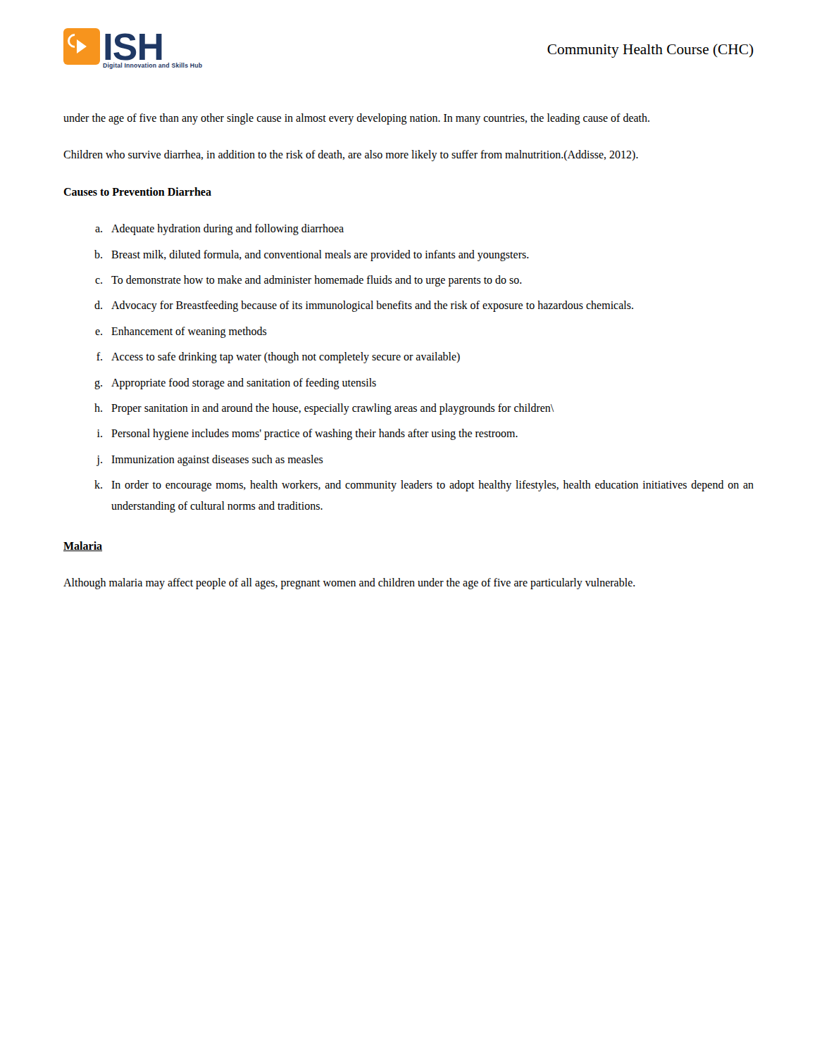ISH Digital Innovation and Skills Hub
Community Health Course (CHC)
under the age of five than any other single cause in almost every developing nation. In many countries, the leading cause of death.
Children who survive diarrhea, in addition to the risk of death, are also more likely to suffer from malnutrition.(Addisse, 2012).
Causes to Prevention Diarrhea
Adequate hydration during and following diarrhoea
Breast milk, diluted formula, and conventional meals are provided to infants and youngsters.
To demonstrate how to make and administer homemade fluids and to urge parents to do so.
Advocacy for Breastfeeding because of its immunological benefits and the risk of exposure to hazardous chemicals.
Enhancement of weaning methods
Access to safe drinking tap water (though not completely secure or available)
Appropriate food storage and sanitation of feeding utensils
Proper sanitation in and around the house, especially crawling areas and playgrounds for children\
Personal hygiene includes moms' practice of washing their hands after using the restroom.
Immunization against diseases such as measles
In order to encourage moms, health workers, and community leaders to adopt healthy lifestyles, health education initiatives depend on an understanding of cultural norms and traditions.
Malaria
Although malaria may affect people of all ages, pregnant women and children under the age of five are particularly vulnerable.